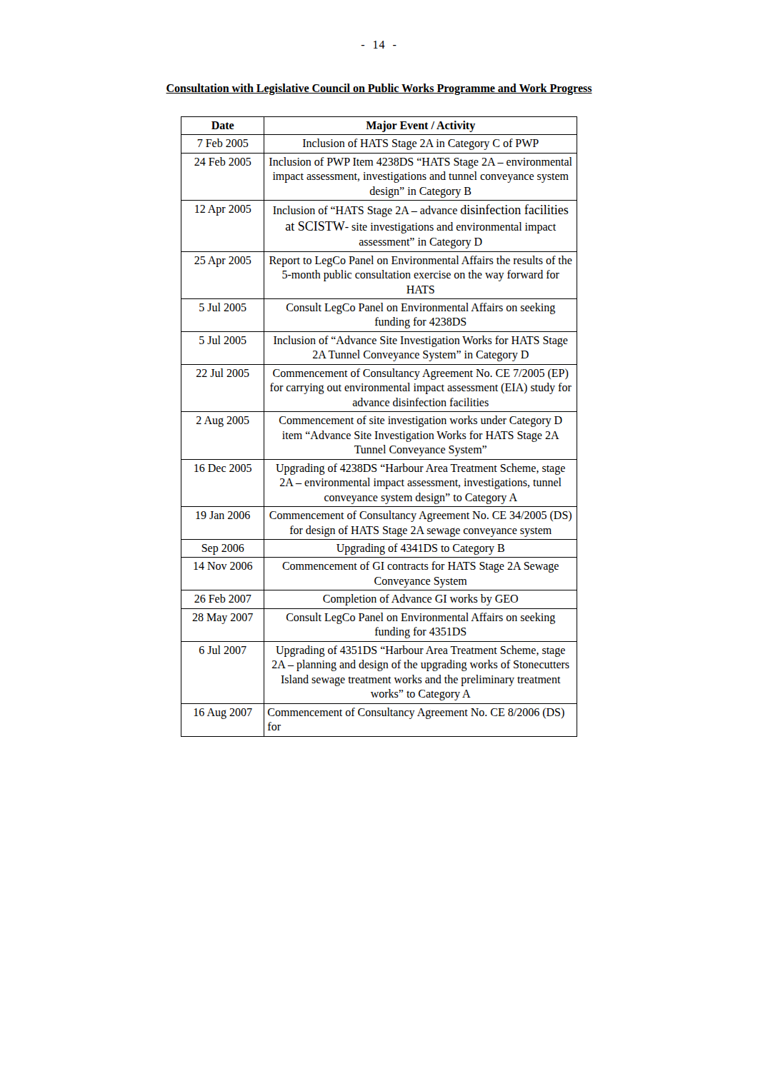- 14 -
Consultation with Legislative Council on Public Works Programme and Work Progress
| Date | Major Event / Activity |
| --- | --- |
| 7 Feb 2005 | Inclusion of HATS Stage 2A in Category C of PWP |
| 24 Feb 2005 | Inclusion of PWP Item 4238DS “HATS Stage 2A – environmental impact assessment, investigations and tunnel conveyance system design” in Category B |
| 12 Apr 2005 | Inclusion of “HATS Stage 2A – advance disinfection facilities at SCISTW - site investigations and environmental impact assessment” in Category D |
| 25 Apr 2005 | Report to LegCo Panel on Environmental Affairs the results of the 5-month public consultation exercise on the way forward for HATS |
| 5 Jul 2005 | Consult LegCo Panel on Environmental Affairs on seeking funding for 4238DS |
| 5 Jul 2005 | Inclusion of “Advance Site Investigation Works for HATS Stage 2A Tunnel Conveyance System” in Category D |
| 22 Jul 2005 | Commencement of Consultancy Agreement No. CE 7/2005 (EP) for carrying out environmental impact assessment (EIA) study for advance disinfection facilities |
| 2 Aug 2005 | Commencement of site investigation works under Category D item “Advance Site Investigation Works for HATS Stage 2A Tunnel Conveyance System” |
| 16 Dec 2005 | Upgrading of 4238DS “Harbour Area Treatment Scheme, stage 2A – environmental impact assessment, investigations, tunnel conveyance system design” to Category A |
| 19 Jan 2006 | Commencement of Consultancy Agreement No. CE 34/2005 (DS) for design of HATS Stage 2A sewage conveyance system |
| Sep 2006 | Upgrading of 4341DS to Category B |
| 14 Nov 2006 | Commencement of GI contracts for HATS Stage 2A Sewage Conveyance System |
| 26 Feb 2007 | Completion of Advance GI works by GEO |
| 28 May 2007 | Consult LegCo Panel on Environmental Affairs on seeking funding for 4351DS |
| 6 Jul 2007 | Upgrading of 4351DS “Harbour Area Treatment Scheme, stage 2A – planning and design of the upgrading works of Stonecutters Island sewage treatment works and the preliminary treatment works” to Category A |
| 16 Aug 2007 | Commencement of Consultancy Agreement No. CE 8/2006 (DS) for |